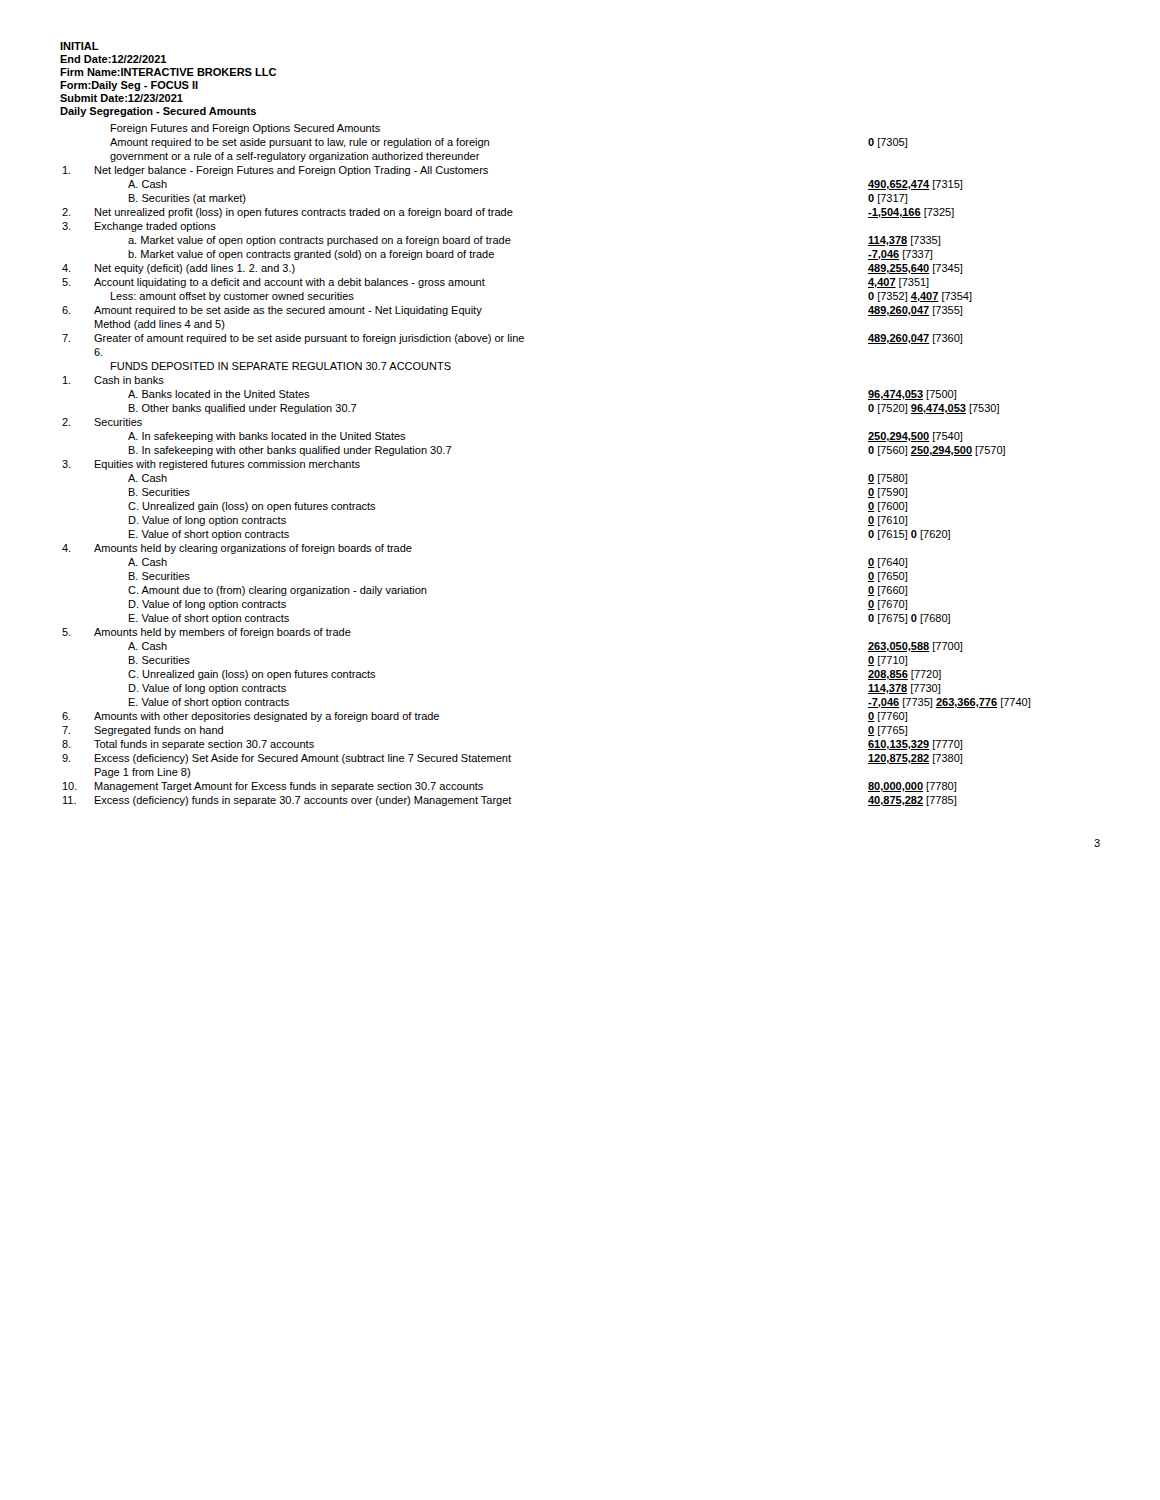INITIAL
End Date:12/22/2021
Firm Name:INTERACTIVE BROKERS LLC
Form:Daily Seg - FOCUS II
Submit Date:12/23/2021
Daily Segregation - Secured Amounts
| | Foreign Futures and Foreign Options Secured Amounts | |
| | Amount required to be set aside pursuant to law, rule or regulation of a foreign | 0 [7305] |
| | government or a rule of a self-regulatory organization authorized thereunder | |
| 1. | Net ledger balance - Foreign Futures and Foreign Option Trading - All Customers | |
| | A. Cash | 490,652,474 [7315] |
| | B. Securities (at market) | 0 [7317] |
| 2. | Net unrealized profit (loss) in open futures contracts traded on a foreign board of trade | -1,504,166 [7325] |
| 3. | Exchange traded options | |
| | a. Market value of open option contracts purchased on a foreign board of trade | 114,378 [7335] |
| | b. Market value of open contracts granted (sold) on a foreign board of trade | -7,046 [7337] |
| 4. | Net equity (deficit) (add lines 1. 2. and 3.) | 489,255,640 [7345] |
| 5. | Account liquidating to a deficit and account with a debit balances - gross amount | 4,407 [7351] |
| | Less: amount offset by customer owned securities | 0 [7352] 4,407 [7354] |
| 6. | Amount required to be set aside as the secured amount - Net Liquidating Equity | 489,260,047 [7355] |
| | Method (add lines 4 and 5) | |
| 7. | Greater of amount required to be set aside pursuant to foreign jurisdiction (above) or line | 489,260,047 [7360] |
| | 6. | |
| | FUNDS DEPOSITED IN SEPARATE REGULATION 30.7 ACCOUNTS | |
| 1. | Cash in banks | |
| | A. Banks located in the United States | 96,474,053 [7500] |
| | B. Other banks qualified under Regulation 30.7 | 0 [7520] 96,474,053 [7530] |
| 2. | Securities | |
| | A. In safekeeping with banks located in the United States | 250,294,500 [7540] |
| | B. In safekeeping with other banks qualified under Regulation 30.7 | 0 [7560] 250,294,500 [7570] |
| 3. | Equities with registered futures commission merchants | |
| | A. Cash | 0 [7580] |
| | B. Securities | 0 [7590] |
| | C. Unrealized gain (loss) on open futures contracts | 0 [7600] |
| | D. Value of long option contracts | 0 [7610] |
| | E. Value of short option contracts | 0 [7615] 0 [7620] |
| 4. | Amounts held by clearing organizations of foreign boards of trade | |
| | A. Cash | 0 [7640] |
| | B. Securities | 0 [7650] |
| | C. Amount due to (from) clearing organization - daily variation | 0 [7660] |
| | D. Value of long option contracts | 0 [7670] |
| | E. Value of short option contracts | 0 [7675] 0 [7680] |
| 5. | Amounts held by members of foreign boards of trade | |
| | A. Cash | 263,050,588 [7700] |
| | B. Securities | 0 [7710] |
| | C. Unrealized gain (loss) on open futures contracts | 208,856 [7720] |
| | D. Value of long option contracts | 114,378 [7730] |
| | E. Value of short option contracts | -7,046 [7735] 263,366,776 [7740] |
| 6. | Amounts with other depositories designated by a foreign board of trade | 0 [7760] |
| 7. | Segregated funds on hand | 0 [7765] |
| 8. | Total funds in separate section 30.7 accounts | 610,135,329 [7770] |
| 9. | Excess (deficiency) Set Aside for Secured Amount (subtract line 7 Secured Statement | 120,875,282 [7380] |
| | Page 1 from Line 8) | |
| 10. | Management Target Amount for Excess funds in separate section 30.7 accounts | 80,000,000 [7780] |
| 11. | Excess (deficiency) funds in separate 30.7 accounts over (under) Management Target | 40,875,282 [7785] |
3